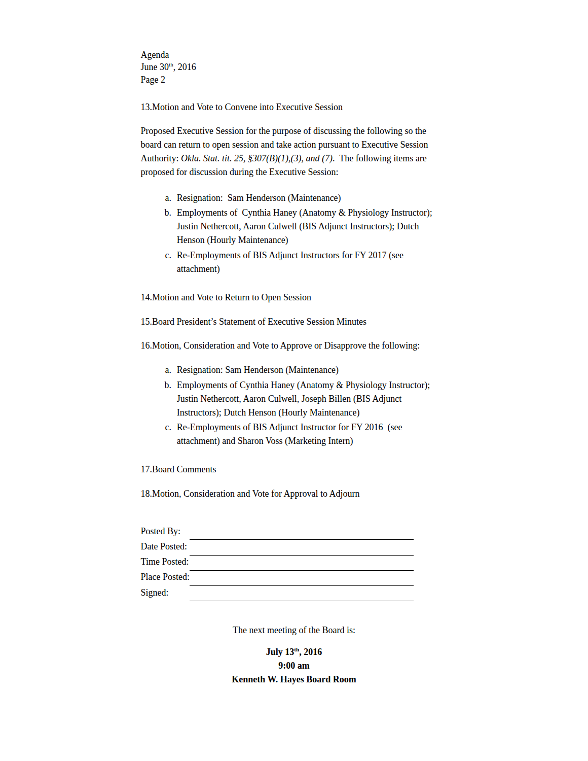Agenda
June 30th, 2016
Page 2
13.Motion and Vote to Convene into Executive Session
Proposed Executive Session for the purpose of discussing the following so the board can return to open session and take action pursuant to Executive Session Authority: Okla. Stat. tit. 25, §307(B)(1),(3), and (7). The following items are proposed for discussion during the Executive Session:
Resignation: Sam Henderson (Maintenance)
Employments of Cynthia Haney (Anatomy & Physiology Instructor); Justin Nethercott, Aaron Culwell (BIS Adjunct Instructors); Dutch Henson (Hourly Maintenance)
Re-Employments of BIS Adjunct Instructors for FY 2017 (see attachment)
14.Motion and Vote to Return to Open Session
15.Board President’s Statement of Executive Session Minutes
16.Motion, Consideration and Vote to Approve or Disapprove the following:
Resignation: Sam Henderson (Maintenance)
Employments of Cynthia Haney (Anatomy & Physiology Instructor); Justin Nethercott, Aaron Culwell, Joseph Billen (BIS Adjunct Instructors); Dutch Henson (Hourly Maintenance)
Re-Employments of BIS Adjunct Instructor for FY 2016 (see attachment) and Sharon Voss (Marketing Intern)
17.Board Comments
18.Motion, Consideration and Vote for Approval to Adjourn
| Posted By: | |
| Date Posted: | |
| Time Posted: | |
| Place Posted: | |
| Signed: | |
The next meeting of the Board is:
July 13th, 2016
9:00 am
Kenneth W. Hayes Board Room